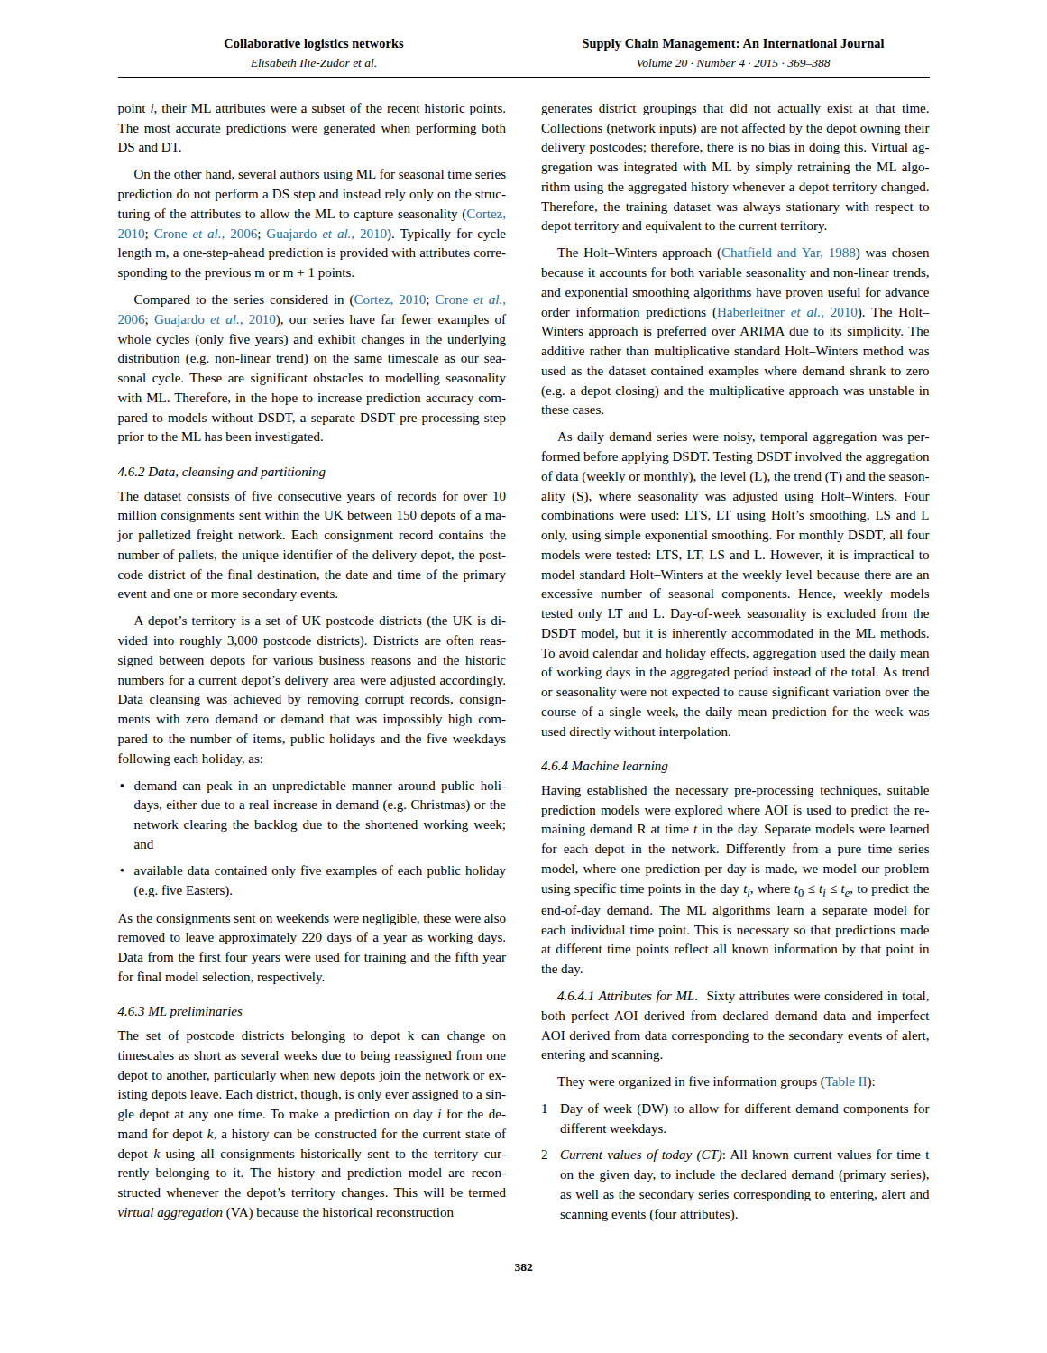Collaborative logistics networks
Elisabeth Ilie-Zudor et al.
Supply Chain Management: An International Journal
Volume 20 · Number 4 · 2015 · 369–388
point i, their ML attributes were a subset of the recent historic points. The most accurate predictions were generated when performing both DS and DT.
On the other hand, several authors using ML for seasonal time series prediction do not perform a DS step and instead rely only on the structuring of the attributes to allow the ML to capture seasonality (Cortez, 2010; Crone et al., 2006; Guajardo et al., 2010). Typically for cycle length m, a one-step-ahead prediction is provided with attributes corresponding to the previous m or m + 1 points.
Compared to the series considered in (Cortez, 2010; Crone et al., 2006; Guajardo et al., 2010), our series have far fewer examples of whole cycles (only five years) and exhibit changes in the underlying distribution (e.g. non-linear trend) on the same timescale as our seasonal cycle. These are significant obstacles to modelling seasonality with ML. Therefore, in the hope to increase prediction accuracy compared to models without DSDT, a separate DSDT pre-processing step prior to the ML has been investigated.
4.6.2 Data, cleansing and partitioning
The dataset consists of five consecutive years of records for over 10 million consignments sent within the UK between 150 depots of a major palletized freight network. Each consignment record contains the number of pallets, the unique identifier of the delivery depot, the postcode district of the final destination, the date and time of the primary event and one or more secondary events.
A depot’s territory is a set of UK postcode districts (the UK is divided into roughly 3,000 postcode districts). Districts are often reassigned between depots for various business reasons and the historic numbers for a current depot’s delivery area were adjusted accordingly. Data cleansing was achieved by removing corrupt records, consignments with zero demand or demand that was impossibly high compared to the number of items, public holidays and the five weekdays following each holiday, as:
demand can peak in an unpredictable manner around public holidays, either due to a real increase in demand (e.g. Christmas) or the network clearing the backlog due to the shortened working week; and
available data contained only five examples of each public holiday (e.g. five Easters).
As the consignments sent on weekends were negligible, these were also removed to leave approximately 220 days of a year as working days. Data from the first four years were used for training and the fifth year for final model selection, respectively.
4.6.3 ML preliminaries
The set of postcode districts belonging to depot k can change on timescales as short as several weeks due to being reassigned from one depot to another, particularly when new depots join the network or existing depots leave. Each district, though, is only ever assigned to a single depot at any one time. To make a prediction on day i for the demand for depot k, a history can be constructed for the current state of depot k using all consignments historically sent to the territory currently belonging to it. The history and prediction model are reconstructed whenever the depot’s territory changes. This will be termed virtual aggregation (VA) because the historical reconstruction
generates district groupings that did not actually exist at that time. Collections (network inputs) are not affected by the depot owning their delivery postcodes; therefore, there is no bias in doing this. Virtual aggregation was integrated with ML by simply retraining the ML algorithm using the aggregated history whenever a depot territory changed. Therefore, the training dataset was always stationary with respect to depot territory and equivalent to the current territory.
The Holt–Winters approach (Chatfield and Yar, 1988) was chosen because it accounts for both variable seasonality and non-linear trends, and exponential smoothing algorithms have proven useful for advance order information predictions (Haberleitner et al., 2010). The Holt–Winters approach is preferred over ARIMA due to its simplicity. The additive rather than multiplicative standard Holt–Winters method was used as the dataset contained examples where demand shrank to zero (e.g. a depot closing) and the multiplicative approach was unstable in these cases.
As daily demand series were noisy, temporal aggregation was performed before applying DSDT. Testing DSDT involved the aggregation of data (weekly or monthly), the level (L), the trend (T) and the seasonality (S), where seasonality was adjusted using Holt–Winters. Four combinations were used: LTS, LT using Holt’s smoothing, LS and L only, using simple exponential smoothing. For monthly DSDT, all four models were tested: LTS, LT, LS and L. However, it is impractical to model standard Holt–Winters at the weekly level because there are an excessive number of seasonal components. Hence, weekly models tested only LT and L. Day-of-week seasonality is excluded from the DSDT model, but it is inherently accommodated in the ML methods. To avoid calendar and holiday effects, aggregation used the daily mean of working days in the aggregated period instead of the total. As trend or seasonality were not expected to cause significant variation over the course of a single week, the daily mean prediction for the week was used directly without interpolation.
4.6.4 Machine learning
Having established the necessary pre-processing techniques, suitable prediction models were explored where AOI is used to predict the remaining demand R at time t in the day. Separate models were learned for each depot in the network. Differently from a pure time series model, where one prediction per day is made, we model our problem using specific time points in the day ti, where t0 ≤ ti ≤ te, to predict the end-of-day demand. The ML algorithms learn a separate model for each individual time point. This is necessary so that predictions made at different time points reflect all known information by that point in the day.
4.6.4.1 Attributes for ML. Sixty attributes were considered in total, both perfect AOI derived from declared demand data and imperfect AOI derived from data corresponding to the secondary events of alert, entering and scanning.
They were organized in five information groups (Table II):
Day of week (DW) to allow for different demand components for different weekdays.
Current values of today (CT): All known current values for time t on the given day, to include the declared demand (primary series), as well as the secondary series corresponding to entering, alert and scanning events (four attributes).
382